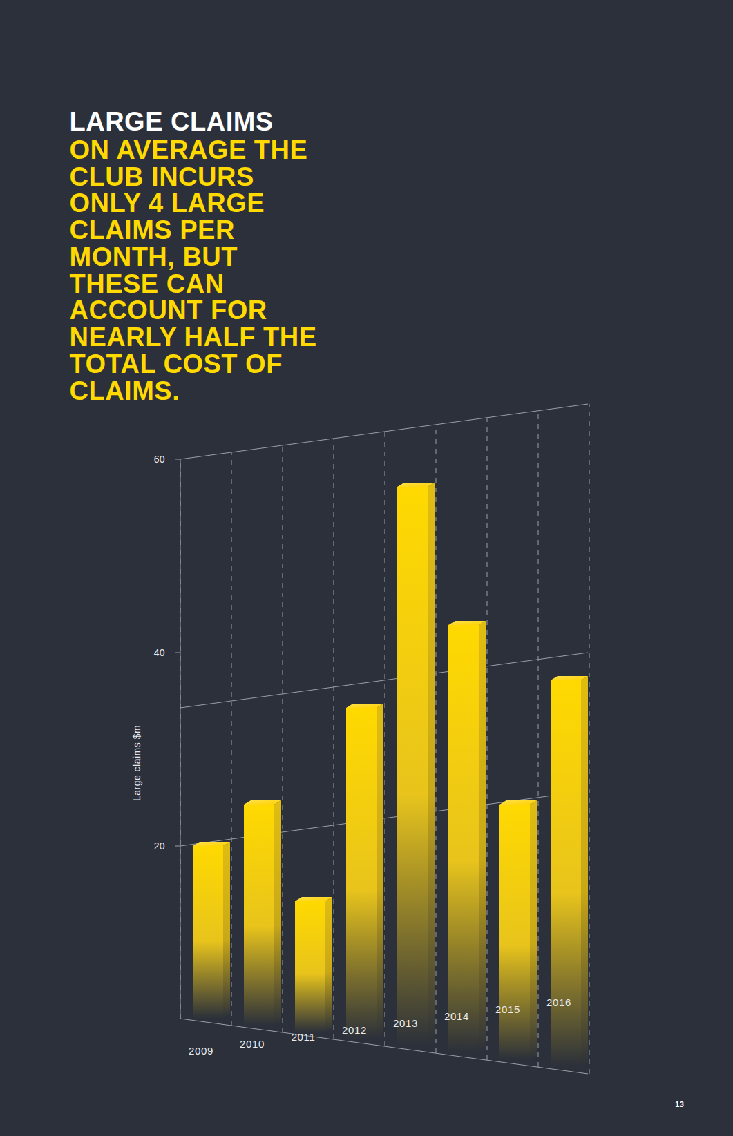Large claims On average the Club incurs only 4 large claims per month, but these can account for nearly half the total cost of claims.
60 40 20 Large claims $m Geometry: each bar front face is a parallelogram-ish column. Bar i baseline y = 1010 + i*10 (shifting down as it recedes right). Bar width 44px, left offset 18 + i*74. 2009 2010 2011 2012 2013 2014 2015 2016
13